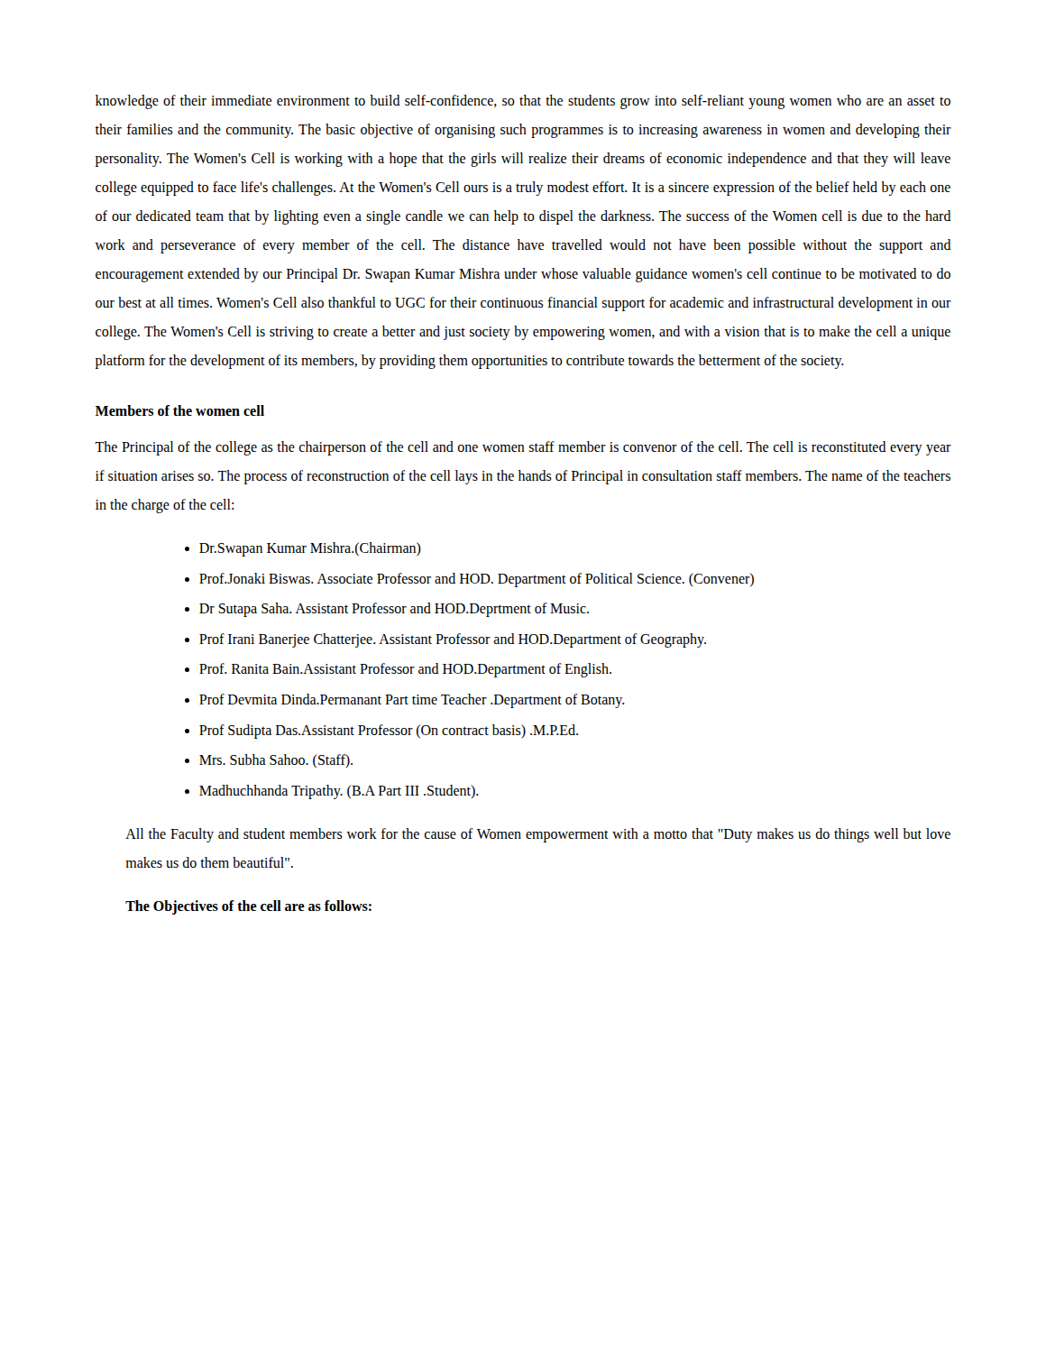knowledge of their immediate environment to build self-confidence, so that the students grow into self-reliant young women who are an asset to their families and the community. The basic objective of organising such programmes is to increasing awareness in women and developing their personality. The Women's Cell is working with a hope that the girls will realize their dreams of economic independence and that they will leave college equipped to face life's challenges. At the Women's Cell ours is a truly modest effort. It is a sincere expression of the belief held by each one of our dedicated team that by lighting even a single candle we can help to dispel the darkness. The success of the Women cell is due to the hard work and perseverance of every member of the cell. The distance have travelled would not have been possible without the support and encouragement extended by our Principal Dr. Swapan Kumar Mishra under whose valuable guidance women's cell continue to be motivated to do our best at all times. Women's Cell also thankful to UGC for their continuous financial support for academic and infrastructural development in our college. The Women's Cell is striving to create a better and just society by empowering women, and with a vision that is to make the cell a unique platform for the development of its members, by providing them opportunities to contribute towards the betterment of the society.
Members of the women cell
The Principal of the college as the chairperson of the cell and one women staff member is convenor of the cell. The cell is reconstituted every year if situation arises so. The process of reconstruction of the cell lays in the hands of Principal in consultation staff members. The name of the teachers in the charge of the cell:
Dr.Swapan Kumar Mishra.(Chairman)
Prof.Jonaki Biswas. Associate Professor and HOD. Department of Political Science. (Convener)
Dr Sutapa Saha. Assistant Professor and HOD.Deprtment of Music.
Prof Irani Banerjee Chatterjee. Assistant Professor and HOD.Department of Geography.
Prof. Ranita Bain.Assistant Professor and HOD.Department of English.
Prof Devmita Dinda.Permanant Part time Teacher .Department of Botany.
Prof Sudipta Das.Assistant Professor (On contract basis) .M.P.Ed.
Mrs. Subha Sahoo. (Staff).
Madhuchhanda Tripathy. (B.A Part III .Student).
All the Faculty and student members work for the cause of Women empowerment with a motto that "Duty makes us do things well but love makes us do them beautiful".
The Objectives of the cell are as follows: